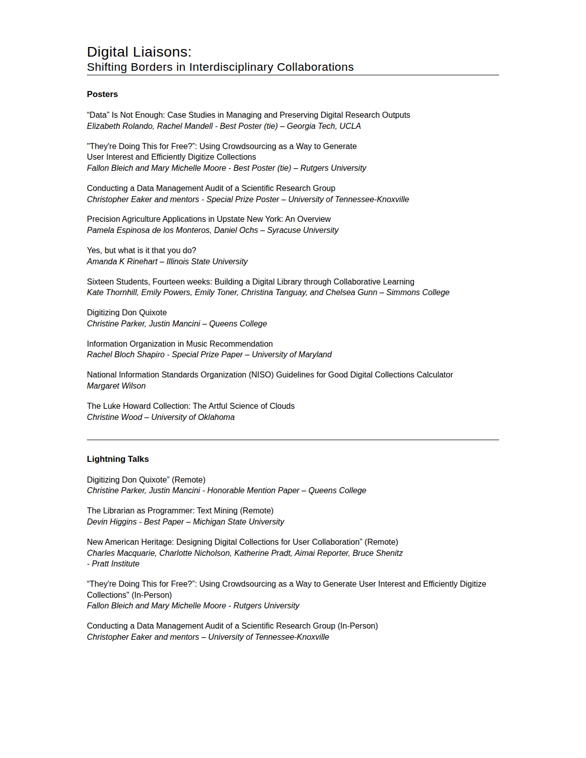Digital Liaisons: Shifting Borders in Interdisciplinary Collaborations
Posters
“Data” Is Not Enough: Case Studies in Managing and Preserving Digital Research Outputs Elizabeth Rolando, Rachel Mandell - Best Poster (tie) – Georgia Tech, UCLA
"They're Doing This for Free?”: Using Crowdsourcing as a Way to Generate
User Interest and Efficiently Digitize Collections Fallon Bleich and Mary Michelle Moore - Best Poster (tie) – Rutgers University
Conducting a Data Management Audit of a Scientific Research Group Christopher Eaker and mentors - Special Prize Poster – University of Tennessee-Knoxville
Precision Agriculture Applications in Upstate New York: An Overview Pamela Espinosa de los Monteros, Daniel Ochs – Syracuse University
Yes, but what is it that you do? Amanda K Rinehart – Illinois State University
Sixteen Students, Fourteen weeks: Building a Digital Library through Collaborative Learning Kate Thornhill, Emily Powers, Emily Toner, Christina Tanguay, and Chelsea Gunn – Simmons College
Digitizing Don Quixote Christine Parker, Justin Mancini – Queens College
Information Organization in Music Recommendation Rachel Bloch Shapiro - Special Prize Paper – University of Maryland
National Information Standards Organization (NISO) Guidelines for Good Digital Collections Calculator Margaret Wilson
The Luke Howard Collection: The Artful Science of Clouds Christine Wood – University of Oklahoma
Lightning Talks
Digitizing Don Quixote” (Remote) Christine Parker, Justin Mancini - Honorable Mention Paper – Queens College
The Librarian as Programmer: Text Mining (Remote) Devin Higgins - Best Paper – Michigan State University
New American Heritage: Designing Digital Collections for User Collaboration” (Remote) Charles Macquarie, Charlotte Nicholson, Katherine Pradt, Aimai Reporter, Bruce Shenitz
- Pratt Institute
“They're Doing This for Free?”: Using Crowdsourcing as a Way to Generate User Interest and Efficiently Digitize Collections" (In-Person) Fallon Bleich and Mary Michelle Moore - Rutgers University
Conducting a Data Management Audit of a Scientific Research Group (In-Person) Christopher Eaker and mentors – University of Tennessee-Knoxville